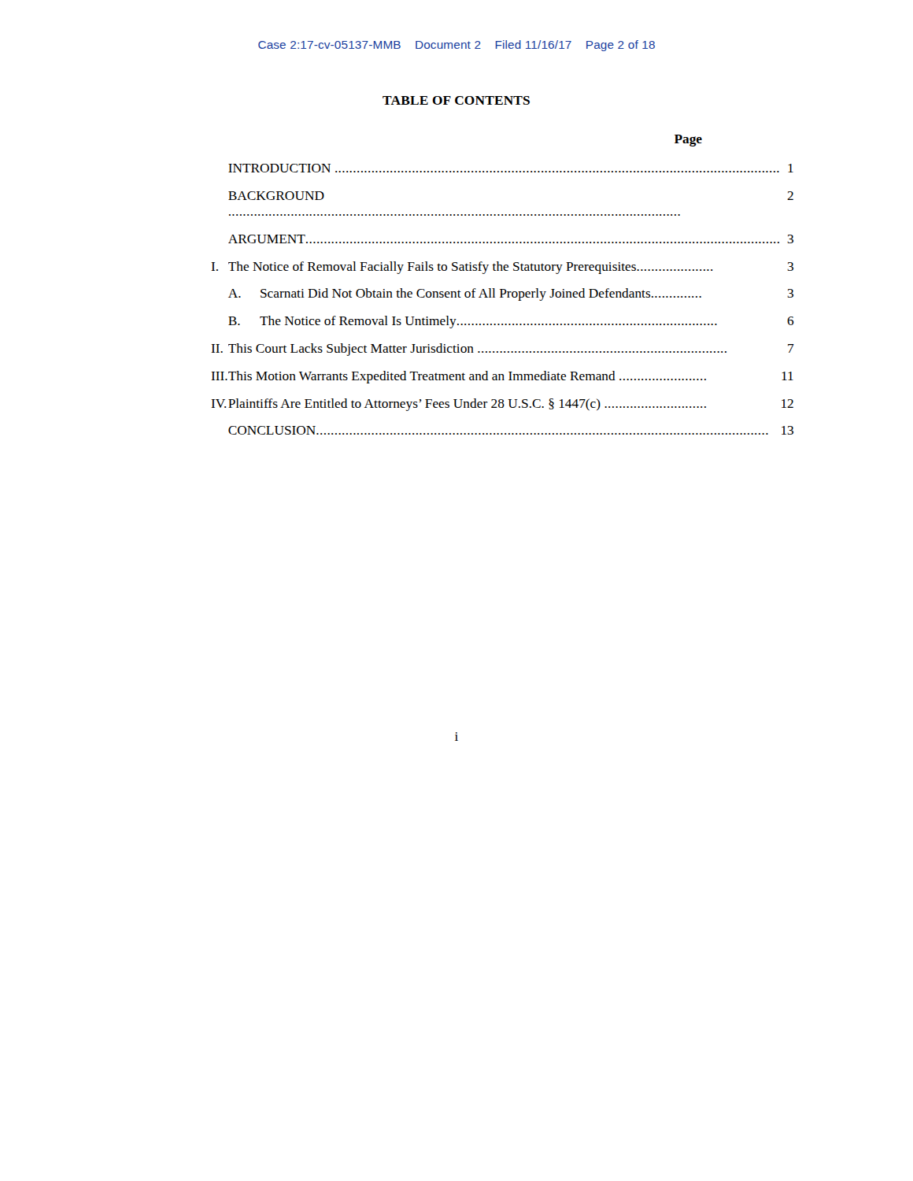Case 2:17-cv-05137-MMB Document 2 Filed 11/16/17 Page 2 of 18
TABLE OF CONTENTS
Page
| | INTRODUCTION ......................................................................................................................... | 1 |
| | BACKGROUND ........................................................................................................................... | 2 |
| | ARGUMENT ................................................................................................................................. | 3 |
| I. | The Notice of Removal Facially Fails to Satisfy the Statutory Prerequisites ..................... | 3 |
| | A. | Scarnati Did Not Obtain the Consent of All Properly Joined Defendants .............. | 3 |
| | B. | The Notice of Removal Is Untimely ....................................................................... | 6 |
| II. | This Court Lacks Subject Matter Jurisdiction .................................................................... | 7 |
| III. | This Motion Warrants Expedited Treatment and an Immediate Remand ........................ | 11 |
| IV. | Plaintiffs Are Entitled to Attorneys’ Fees Under 28 U.S.C. § 1447(c) ............................ | 12 |
| | CONCLUSION ........................................................................................................................... | 13 |
i